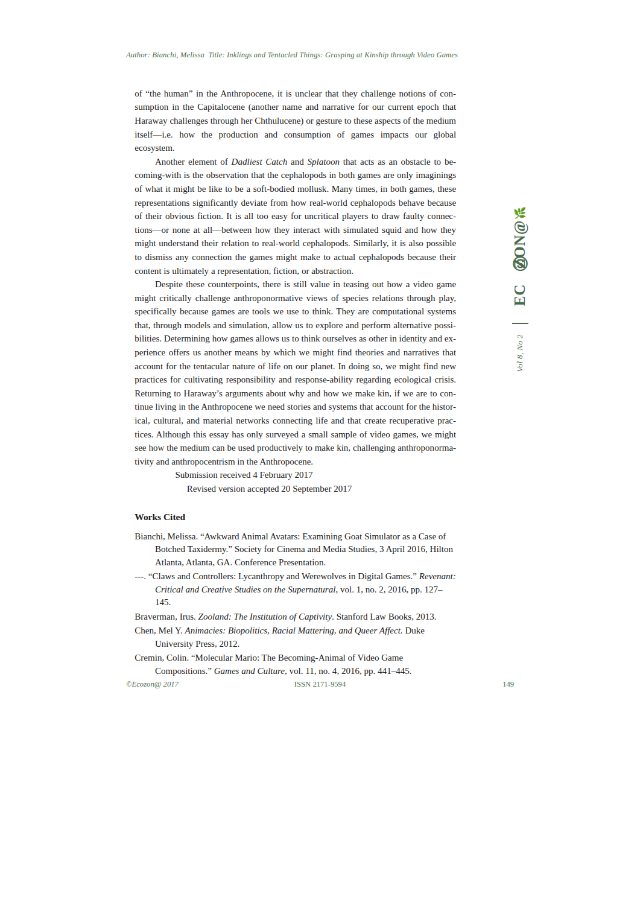Author: Bianchi, Melissa Title: Inklings and Tentacled Things: Grasping at Kinship through Video Games
🌿 ECⓈZON@ Vol 8, No 2
of “the human” in the Anthropocene, it is unclear that they challenge notions of consumption in the Capitalocene (another name and narrative for our current epoch that Haraway challenges through her Chthulucene) or gesture to these aspects of the medium itself—i.e. how the production and consumption of games impacts our global ecosystem.
Another element of Dadliest Catch and Splatoon that acts as an obstacle to becoming-with is the observation that the cephalopods in both games are only imaginings of what it might be like to be a soft-bodied mollusk. Many times, in both games, these representations significantly deviate from how real-world cephalopods behave because of their obvious fiction. It is all too easy for uncritical players to draw faulty connections—or none at all—between how they interact with simulated squid and how they might understand their relation to real-world cephalopods. Similarly, it is also possible to dismiss any connection the games might make to actual cephalopods because their content is ultimately a representation, fiction, or abstraction.
Despite these counterpoints, there is still value in teasing out how a video game might critically challenge anthroponormative views of species relations through play, specifically because games are tools we use to think. They are computational systems that, through models and simulation, allow us to explore and perform alternative possibilities. Determining how games allows us to think ourselves as other in identity and experience offers us another means by which we might find theories and narratives that account for the tentacular nature of life on our planet. In doing so, we might find new practices for cultivating responsibility and response-ability regarding ecological crisis. Returning to Haraway’s arguments about why and how we make kin, if we are to continue living in the Anthropocene we need stories and systems that account for the historical, cultural, and material networks connecting life and that create recuperative practices. Although this essay has only surveyed a small sample of video games, we might see how the medium can be used productively to make kin, challenging anthroponormativity and anthropocentrism in the Anthropocene.
Submission received 4 February 2017 Revised version accepted 20 September 2017
Works Cited
Bianchi, Melissa. “Awkward Animal Avatars: Examining Goat Simulator as a Case of Botched Taxidermy.” Society for Cinema and Media Studies, 3 April 2016, Hilton Atlanta, Atlanta, GA. Conference Presentation.
---. “Claws and Controllers: Lycanthropy and Werewolves in Digital Games.” Revenant: Critical and Creative Studies on the Supernatural, vol. 1, no. 2, 2016, pp. 127–145.
Braverman, Irus. Zooland: The Institution of Captivity. Stanford Law Books, 2013.
Chen, Mel Y. Animacies: Biopolitics, Racial Mattering, and Queer Affect. Duke University Press, 2012.
Cremin, Colin. “Molecular Mario: The Becoming-Animal of Video Game Compositions.” Games and Culture, vol. 11, no. 4, 2016, pp. 441–445.
©Ecozon@ 2017 149
ISSN 2171-9594